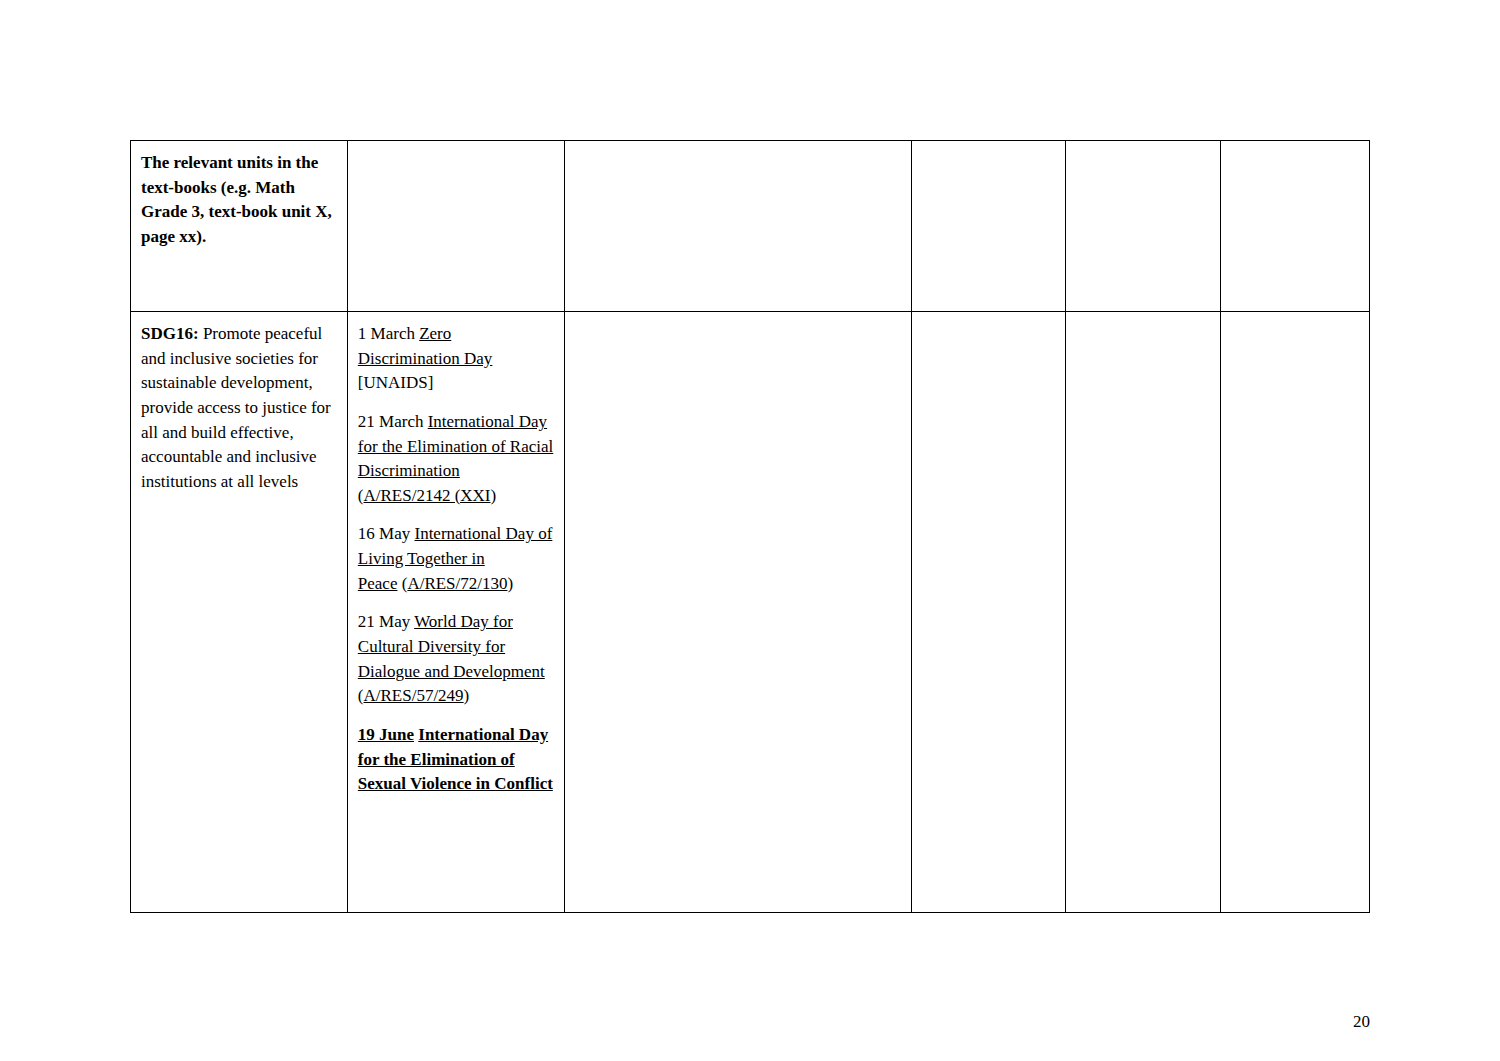| The relevant units in the text-books (e.g. Math Grade 3, text-book unit X, page xx). | | | | | |
| SDG16: Promote peaceful and inclusive societies for sustainable development, provide access to justice for all and build effective, accountable and inclusive institutions at all levels | 1 March Zero Discrimination Day [UNAIDS] 21 March International Day for the Elimination of Racial Discrimination ( A/RES/2142 (XXI ) 16 May International Day of Living Together in Peace ( A/RES/72/130 ) 21 May World Day for Cultural Diversity for Dialogue and Development ( A/RES/57/249 ) 19 June International Day for the Elimination of Sexual Violence in Conflict | | | | |
20